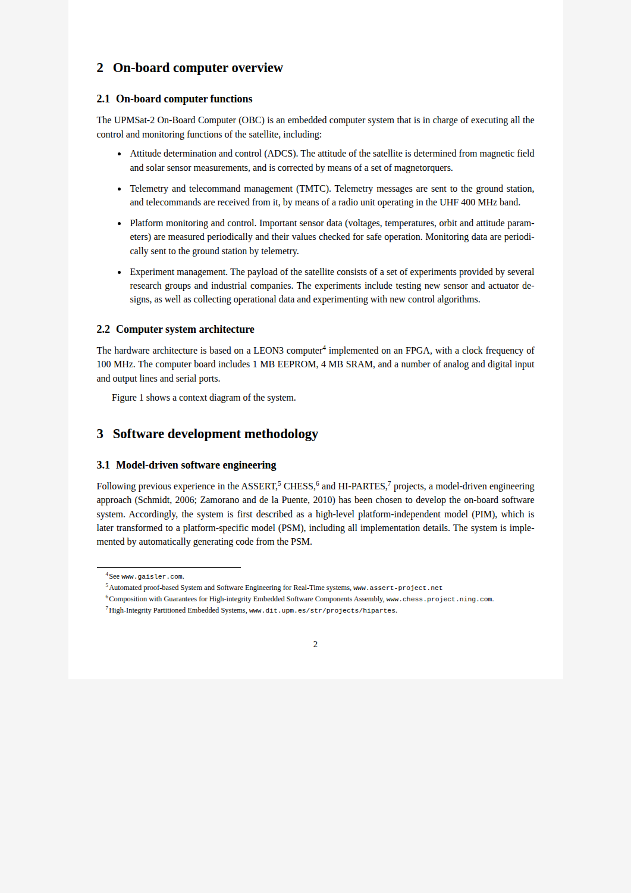2 On-board computer overview
2.1 On-board computer functions
The UPMSat-2 On-Board Computer (OBC) is an embedded computer system that is in charge of executing all the control and monitoring functions of the satellite, including:
Attitude determination and control (ADCS). The attitude of the satellite is determined from magnetic field and solar sensor measurements, and is corrected by means of a set of magnetorquers.
Telemetry and telecommand management (TMTC). Telemetry messages are sent to the ground station, and telecommands are received from it, by means of a radio unit operating in the UHF 400 MHz band.
Platform monitoring and control. Important sensor data (voltages, temperatures, orbit and attitude parameters) are measured periodically and their values checked for safe operation. Monitoring data are periodically sent to the ground station by telemetry.
Experiment management. The payload of the satellite consists of a set of experiments provided by several research groups and industrial companies. The experiments include testing new sensor and actuator designs, as well as collecting operational data and experimenting with new control algorithms.
2.2 Computer system architecture
The hardware architecture is based on a LEON3 computer4 implemented on an FPGA, with a clock frequency of 100 MHz. The computer board includes 1 MB EEPROM, 4 MB SRAM, and a number of analog and digital input and output lines and serial ports.
Figure 1 shows a context diagram of the system.
3 Software development methodology
3.1 Model-driven software engineering
Following previous experience in the ASSERT,5 CHESS,6 and HI-PARTES,7 projects, a model-driven engineering approach (Schmidt, 2006; Zamorano and de la Puente, 2010) has been chosen to develop the on-board software system. Accordingly, the system is first described as a high-level platform-independent model (PIM), which is later transformed to a platform-specific model (PSM), including all implementation details. The system is implemented by automatically generating code from the PSM.
4See www.gaisler.com.
5Automated proof-based System and Software Engineering for Real-Time systems, www.assert-project.net
6Composition with Guarantees for High-integrity Embedded Software Components Assembly, www.chess.project.ning.com.
7High-Integrity Partitioned Embedded Systems, www.dit.upm.es/str/projects/hipartes.
2